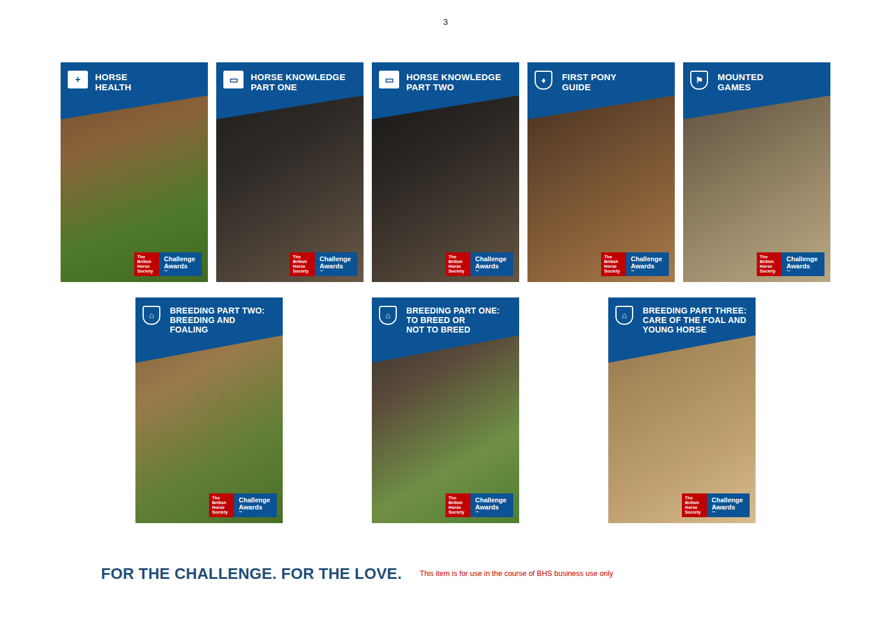3
+
Horse
Health
The
British
Horse
Society
Challenge
Awards™
▭
Horse Knowledge
Part One
The
British
Horse
Society
Challenge
Awards™
▭
Horse Knowledge
Part Two
The
British
Horse
Society
Challenge
Awards™
♦
First Pony
Guide
The
British
Horse
Society
Challenge
Awards™
⚑
Mounted
Games
The
British
Horse
Society
Challenge
Awards™
⌂
Breeding Part Two:
Breeding and
Foaling
The
British
Horse
Society
Challenge
Awards™
⌂
Breeding Part One:
To Breed or
Not to Breed
The
British
Horse
Society
Challenge
Awards™
⌂
Breeding Part Three:
Care of the Foal and
Young Horse
The
British
Horse
Society
Challenge
Awards™
FOR THE CHALLENGE. FOR THE LOVE.
This item is for use in the course of BHS business use only